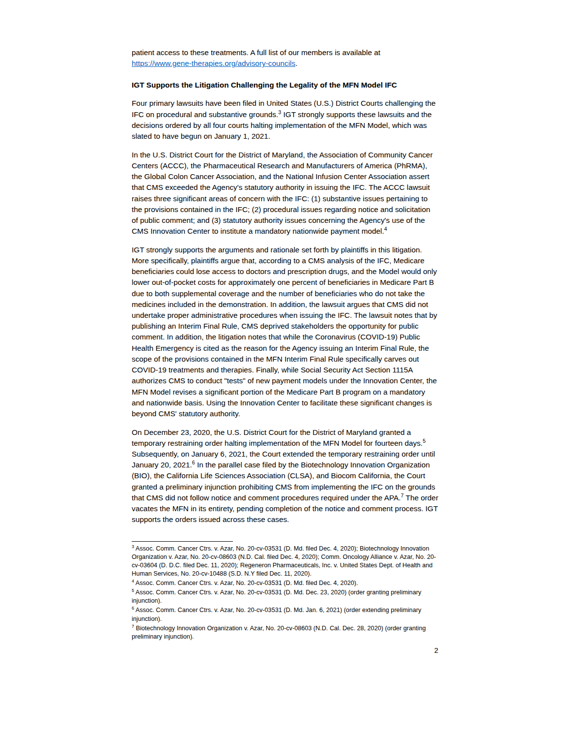patient access to these treatments. A full list of our members is available at https://www.gene-therapies.org/advisory-councils.
IGT Supports the Litigation Challenging the Legality of the MFN Model IFC
Four primary lawsuits have been filed in United States (U.S.) District Courts challenging the IFC on procedural and substantive grounds.3 IGT strongly supports these lawsuits and the decisions ordered by all four courts halting implementation of the MFN Model, which was slated to have begun on January 1, 2021.
In the U.S. District Court for the District of Maryland, the Association of Community Cancer Centers (ACCC), the Pharmaceutical Research and Manufacturers of America (PhRMA), the Global Colon Cancer Association, and the National Infusion Center Association assert that CMS exceeded the Agency's statutory authority in issuing the IFC. The ACCC lawsuit raises three significant areas of concern with the IFC: (1) substantive issues pertaining to the provisions contained in the IFC; (2) procedural issues regarding notice and solicitation of public comment; and (3) statutory authority issues concerning the Agency's use of the CMS Innovation Center to institute a mandatory nationwide payment model.4
IGT strongly supports the arguments and rationale set forth by plaintiffs in this litigation. More specifically, plaintiffs argue that, according to a CMS analysis of the IFC, Medicare beneficiaries could lose access to doctors and prescription drugs, and the Model would only lower out-of-pocket costs for approximately one percent of beneficiaries in Medicare Part B due to both supplemental coverage and the number of beneficiaries who do not take the medicines included in the demonstration. In addition, the lawsuit argues that CMS did not undertake proper administrative procedures when issuing the IFC. The lawsuit notes that by publishing an Interim Final Rule, CMS deprived stakeholders the opportunity for public comment. In addition, the litigation notes that while the Coronavirus (COVID-19) Public Health Emergency is cited as the reason for the Agency issuing an Interim Final Rule, the scope of the provisions contained in the MFN Interim Final Rule specifically carves out COVID-19 treatments and therapies. Finally, while Social Security Act Section 1115A authorizes CMS to conduct "tests" of new payment models under the Innovation Center, the MFN Model revises a significant portion of the Medicare Part B program on a mandatory and nationwide basis. Using the Innovation Center to facilitate these significant changes is beyond CMS' statutory authority.
On December 23, 2020, the U.S. District Court for the District of Maryland granted a temporary restraining order halting implementation of the MFN Model for fourteen days.5 Subsequently, on January 6, 2021, the Court extended the temporary restraining order until January 20, 2021.6 In the parallel case filed by the Biotechnology Innovation Organization (BIO), the California Life Sciences Association (CLSA), and Biocom California, the Court granted a preliminary injunction prohibiting CMS from implementing the IFC on the grounds that CMS did not follow notice and comment procedures required under the APA.7 The order vacates the MFN in its entirety, pending completion of the notice and comment process. IGT supports the orders issued across these cases.
3 Assoc. Comm. Cancer Ctrs. v. Azar, No. 20-cv-03531 (D. Md. filed Dec. 4, 2020); Biotechnology Innovation Organization v. Azar, No. 20-cv-08603 (N.D. Cal. filed Dec. 4, 2020); Comm. Oncology Alliance v. Azar, No. 20-cv-03604 (D. D.C. filed Dec. 11, 2020); Regeneron Pharmaceuticals, Inc. v. United States Dept. of Health and Human Services, No. 20-cv-10488 (S.D. N.Y filed Dec. 11, 2020).
4 Assoc. Comm. Cancer Ctrs. v. Azar, No. 20-cv-03531 (D. Md. filed Dec. 4, 2020).
5 Assoc. Comm. Cancer Ctrs. v. Azar, No. 20-cv-03531 (D. Md. Dec. 23, 2020) (order granting preliminary injunction).
6 Assoc. Comm. Cancer Ctrs. v. Azar, No. 20-cv-03531 (D. Md. Jan. 6, 2021) (order extending preliminary injunction).
7 Biotechnology Innovation Organization v. Azar, No. 20-cv-08603 (N.D. Cal. Dec. 28, 2020) (order granting preliminary injunction).
2